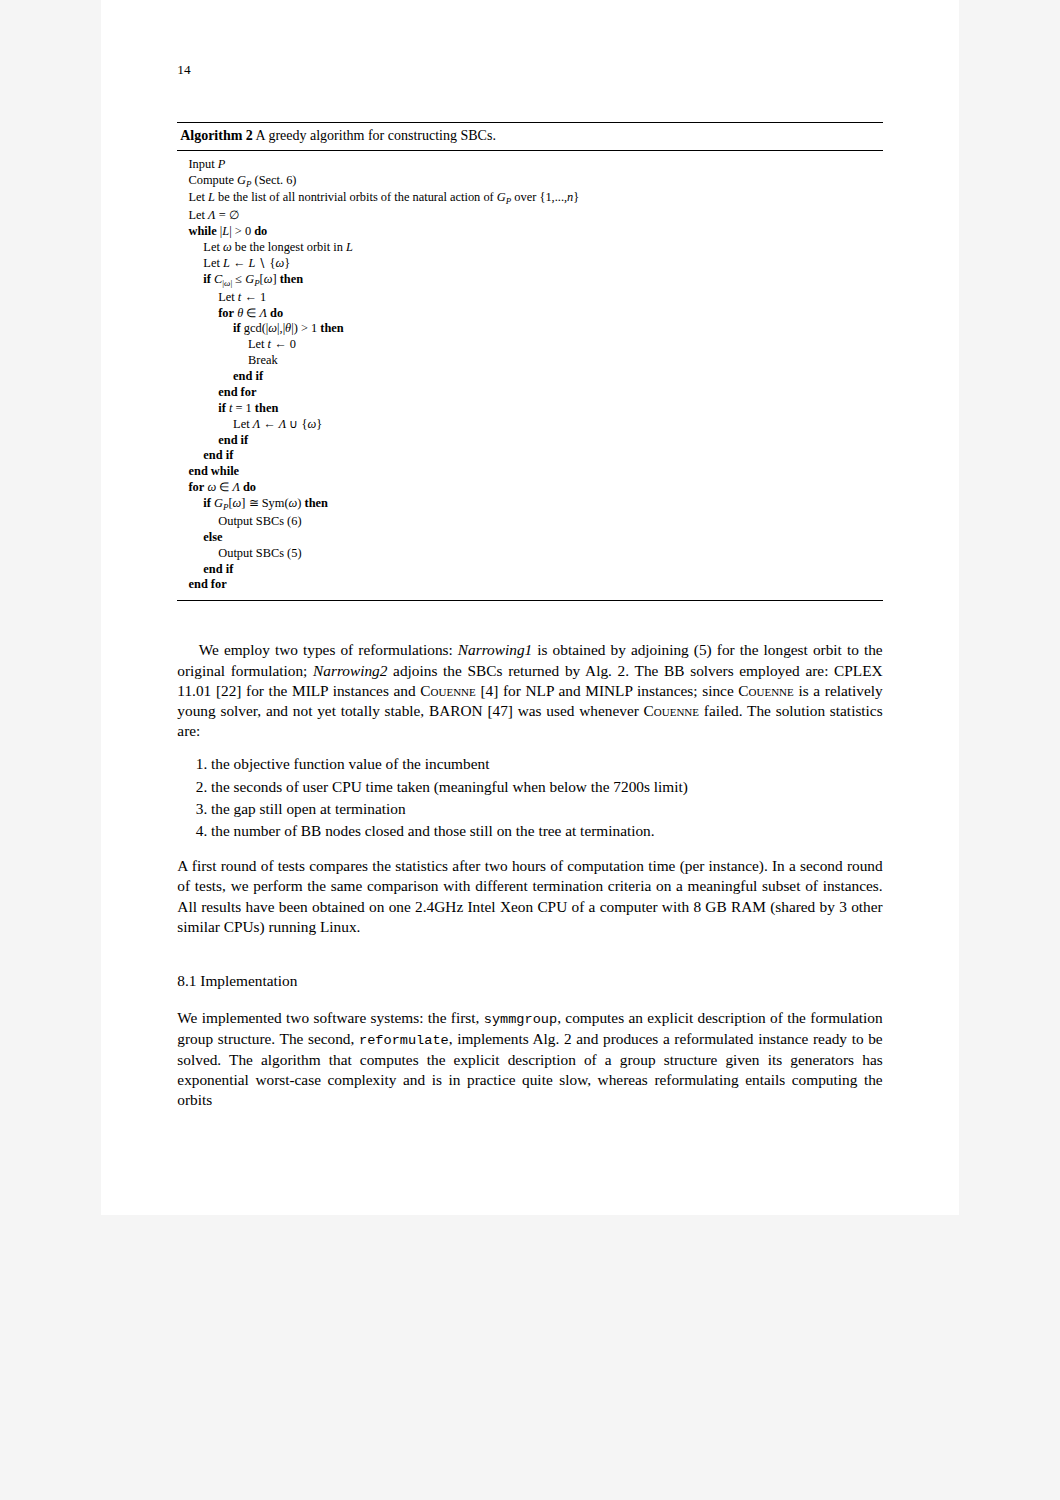14
Algorithm 2 A greedy algorithm for constructing SBCs.
Input P
Compute GP (Sect. 6)
Let L be the list of all nontrivial orbits of the natural action of GP over {1,...,n}
Let Λ = ∅
while |L| > 0 do
Let ω be the longest orbit in L
Let L ← L ∖ {ω}
if C|ω| ≤ GP[ω] then
Let t ← 1
for θ ∈ Λ do
if gcd(|ω|,|θ|) > 1 then
Let t ← 0
Break
end if
end for
if t = 1 then
Let Λ ← Λ ∪ {ω}
end if
end if
end while
for ω ∈ Λ do
if GP[ω] ≅ Sym(ω) then
Output SBCs (6)
else
Output SBCs (5)
end if
end for
We employ two types of reformulations: Narrowing1 is obtained by adjoining (5) for the longest orbit to the original formulation; Narrowing2 adjoins the SBCs returned by Alg. 2. The BB solvers employed are: CPLEX 11.01 [22] for the MILP instances and Couenne [4] for NLP and MINLP instances; since Couenne is a relatively young solver, and not yet totally stable, BARON [47] was used whenever Couenne failed. The solution statistics are:
the objective function value of the incumbent
the seconds of user CPU time taken (meaningful when below the 7200s limit)
the gap still open at termination
the number of BB nodes closed and those still on the tree at termination.
A first round of tests compares the statistics after two hours of computation time (per instance). In a second round of tests, we perform the same comparison with different termination criteria on a meaningful subset of instances. All results have been obtained on one 2.4GHz Intel Xeon CPU of a computer with 8 GB RAM (shared by 3 other similar CPUs) running Linux.
8.1 Implementation
We implemented two software systems: the first, symmgroup, computes an explicit description of the formulation group structure. The second, reformulate, implements Alg. 2 and produces a reformulated instance ready to be solved. The algorithm that computes the explicit description of a group structure given its generators has exponential worst-case complexity and is in practice quite slow, whereas reformulating entails computing the orbits